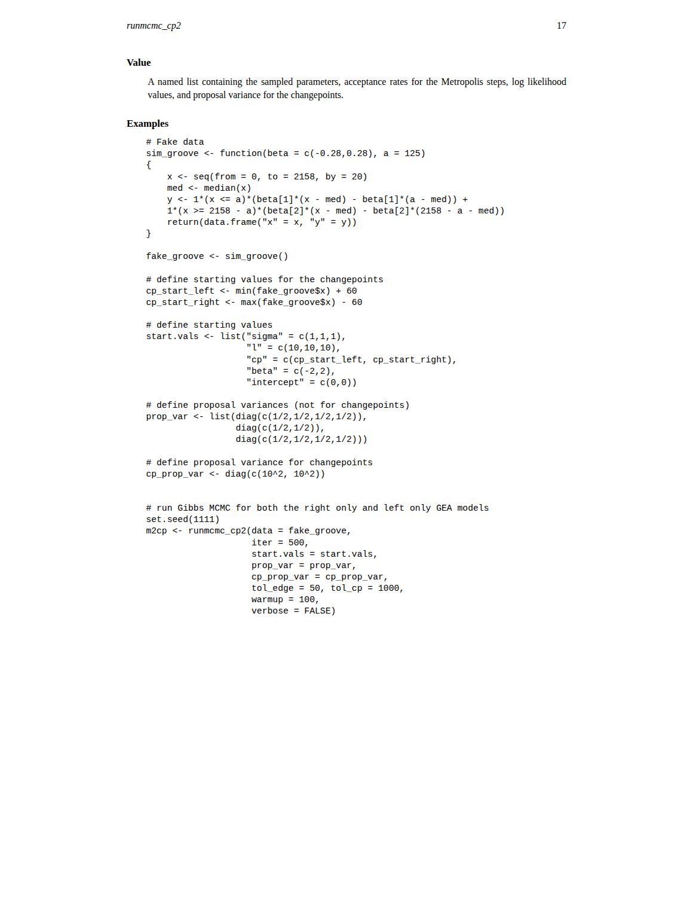runmcmc_cp2 17
Value
A named list containing the sampled parameters, acceptance rates for the Metropolis steps, log likelihood values, and proposal variance for the changepoints.
Examples
# Fake data
sim_groove <- function(beta = c(-0.28,0.28), a = 125)
{
    x <- seq(from = 0, to = 2158, by = 20)
    med <- median(x)
    y <- 1*(x <= a)*(beta[1]*(x - med) - beta[1]*(a - med)) +
    1*(x >= 2158 - a)*(beta[2]*(x - med) - beta[2]*(2158 - a - med))
    return(data.frame("x" = x, "y" = y))
}

fake_groove <- sim_groove()

# define starting values for the changepoints
cp_start_left <- min(fake_groove$x) + 60
cp_start_right <- max(fake_groove$x) - 60

# define starting values
start.vals <- list("sigma" = c(1,1,1),
                   "l" = c(10,10,10),
                   "cp" = c(cp_start_left, cp_start_right),
                   "beta" = c(-2,2),
                   "intercept" = c(0,0))

# define proposal variances (not for changepoints)
prop_var <- list(diag(c(1/2,1/2,1/2,1/2)),
                 diag(c(1/2,1/2)),
                 diag(c(1/2,1/2,1/2,1/2)))

# define proposal variance for changepoints
cp_prop_var <- diag(c(10^2, 10^2))


# run Gibbs MCMC for both the right only and left only GEA models
set.seed(1111)
m2cp <- runmcmc_cp2(data = fake_groove,
                    iter = 500,
                    start.vals = start.vals,
                    prop_var = prop_var,
                    cp_prop_var = cp_prop_var,
                    tol_edge = 50, tol_cp = 1000,
                    warmup = 100,
                    verbose = FALSE)